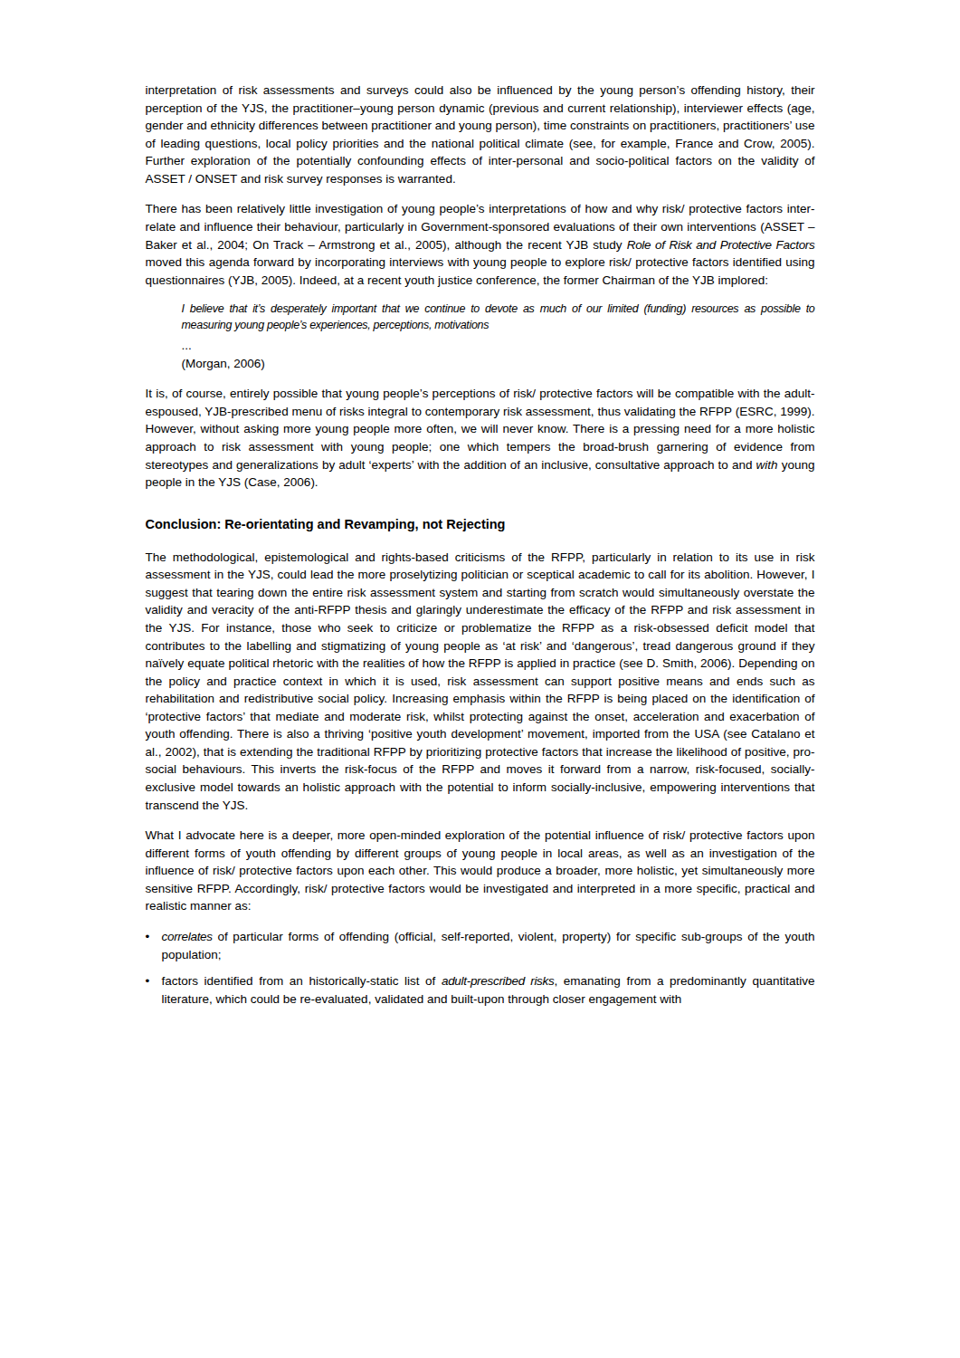interpretation of risk assessments and surveys could also be influenced by the young person’s offending history, their perception of the YJS, the practitioner–young person dynamic (previous and current relationship), interviewer effects (age, gender and ethnicity differences between practitioner and young person), time constraints on practitioners, practitioners’ use of leading questions, local policy priorities and the national political climate (see, for example, France and Crow, 2005). Further exploration of the potentially confounding effects of inter-personal and socio-political factors on the validity of ASSET / ONSET and risk survey responses is warranted.
There has been relatively little investigation of young people’s interpretations of how and why risk/ protective factors inter-relate and influence their behaviour, particularly in Government-sponsored evaluations of their own interventions (ASSET – Baker et al., 2004; On Track – Armstrong et al., 2005), although the recent YJB study Role of Risk and Protective Factors moved this agenda forward by incorporating interviews with young people to explore risk/ protective factors identified using questionnaires (YJB, 2005). Indeed, at a recent youth justice conference, the former Chairman of the YJB implored:
I believe that it’s desperately important that we continue to devote as much of our limited (funding) resources as possible to measuring young people’s experiences, perceptions, motivations
...
(Morgan, 2006)
It is, of course, entirely possible that young people’s perceptions of risk/ protective factors will be compatible with the adult-espoused, YJB-prescribed menu of risks integral to contemporary risk assessment, thus validating the RFPP (ESRC, 1999). However, without asking more young people more often, we will never know. There is a pressing need for a more holistic approach to risk assessment with young people; one which tempers the broad-brush garnering of evidence from stereotypes and generalizations by adult ‘experts’ with the addition of an inclusive, consultative approach to and with young people in the YJS (Case, 2006).
Conclusion: Re-orientating and Revamping, not Rejecting
The methodological, epistemological and rights-based criticisms of the RFPP, particularly in relation to its use in risk assessment in the YJS, could lead the more proselytizing politician or sceptical academic to call for its abolition. However, I suggest that tearing down the entire risk assessment system and starting from scratch would simultaneously overstate the validity and veracity of the anti-RFPP thesis and glaringly underestimate the efficacy of the RFPP and risk assessment in the YJS. For instance, those who seek to criticize or problematize the RFPP as a risk-obsessed deficit model that contributes to the labelling and stigmatizing of young people as ‘at risk’ and ‘dangerous’, tread dangerous ground if they naïvely equate political rhetoric with the realities of how the RFPP is applied in practice (see D. Smith, 2006). Depending on the policy and practice context in which it is used, risk assessment can support positive means and ends such as rehabilitation and redistributive social policy. Increasing emphasis within the RFPP is being placed on the identification of ‘protective factors’ that mediate and moderate risk, whilst protecting against the onset, acceleration and exacerbation of youth offending. There is also a thriving ‘positive youth development’ movement, imported from the USA (see Catalano et al., 2002), that is extending the traditional RFPP by prioritizing protective factors that increase the likelihood of positive, pro-social behaviours. This inverts the risk-focus of the RFPP and moves it forward from a narrow, risk-focused, socially-exclusive model towards an holistic approach with the potential to inform socially-inclusive, empowering interventions that transcend the YJS.
What I advocate here is a deeper, more open-minded exploration of the potential influence of risk/ protective factors upon different forms of youth offending by different groups of young people in local areas, as well as an investigation of the influence of risk/ protective factors upon each other. This would produce a broader, more holistic, yet simultaneously more sensitive RFPP. Accordingly, risk/ protective factors would be investigated and interpreted in a more specific, practical and realistic manner as:
correlates of particular forms of offending (official, self-reported, violent, property) for specific sub-groups of the youth population;
factors identified from an historically-static list of adult-prescribed risks, emanating from a predominantly quantitative literature, which could be re-evaluated, validated and built-upon through closer engagement with